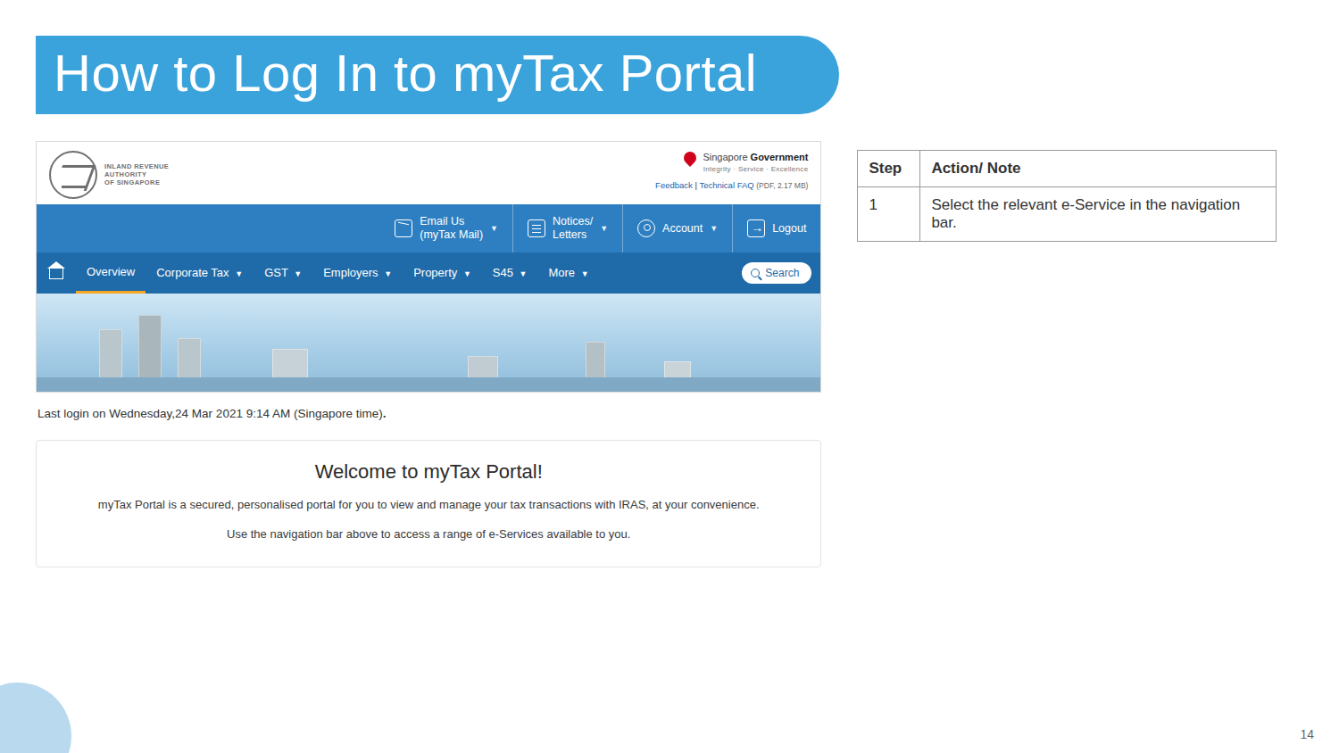How to Log In to myTax Portal
Inland Revenue
Authority
of Singapore
Singapore Government
Integrity · Service · Excellence
Feedback | Technical FAQ (PDF, 2.17 MB)
Email Us
(myTax Mail) ▼
Notices/
Letters ▼
Account ▼
Logout
Overview Corporate Tax ▼ GST ▼ Employers ▼ Property ▼ S45 ▼ More ▼ Search
Last login on Wednesday,24 Mar 2021 9:14 AM (Singapore time).
Welcome to myTax Portal!
myTax Portal is a secured, personalised portal for you to view and manage your tax transactions with IRAS, at your convenience.
Use the navigation bar above to access a range of e-Services available to you.
| Step | Action/ Note |
| --- | --- |
| 1 | Select the relevant e-Service in the navigation bar. |
14